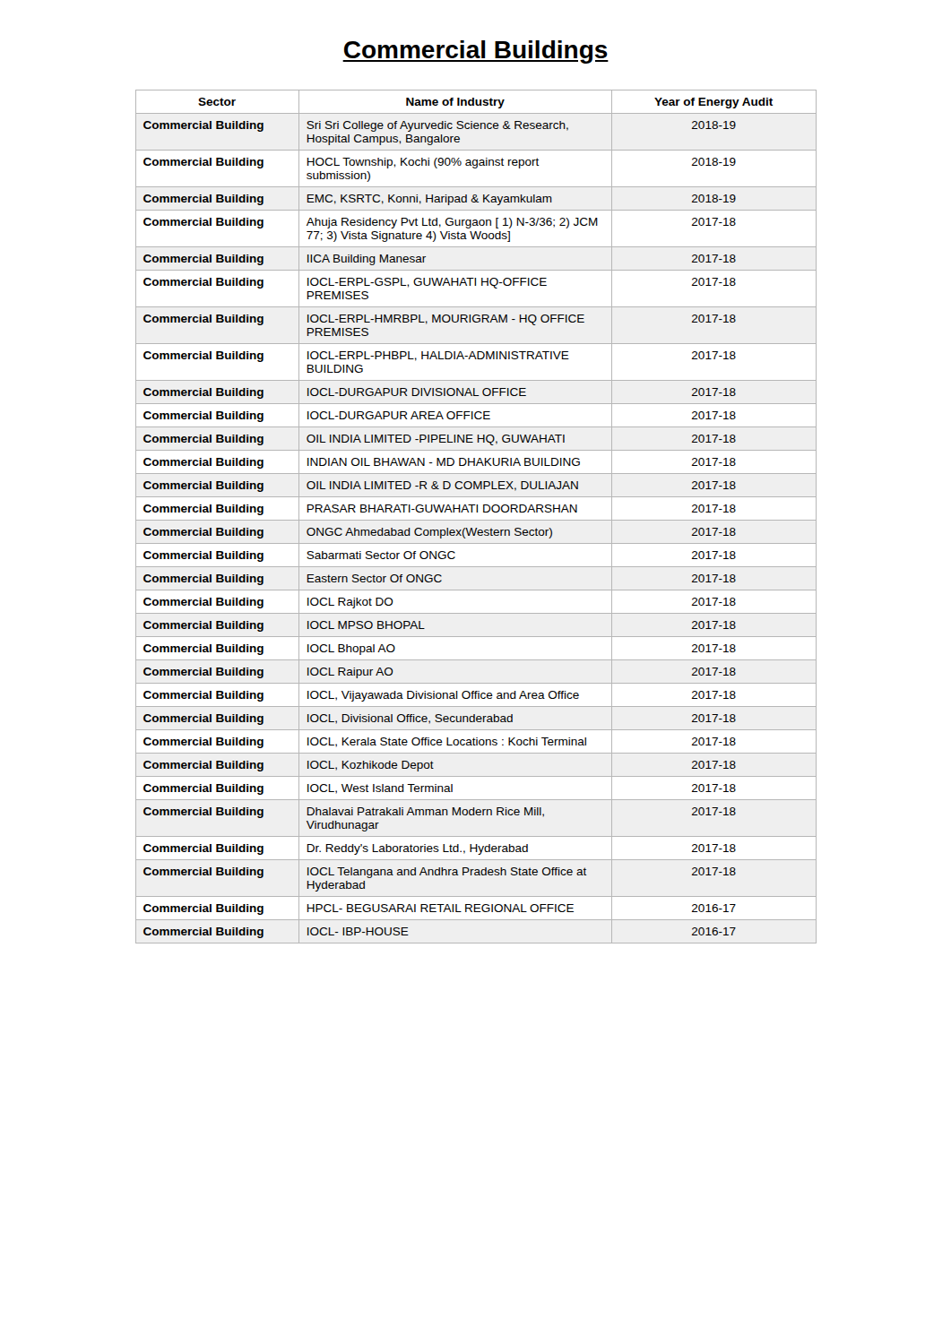Commercial Buildings
| Sector | Name of Industry | Year of Energy Audit |
| --- | --- | --- |
| Commercial Building | Sri Sri College of Ayurvedic Science & Research, Hospital Campus, Bangalore | 2018-19 |
| Commercial Building | HOCL Township, Kochi (90% against report submission) | 2018-19 |
| Commercial Building | EMC, KSRTC, Konni, Haripad & Kayamkulam | 2018-19 |
| Commercial Building | Ahuja Residency Pvt Ltd, Gurgaon [ 1) N-3/36; 2) JCM 77; 3) Vista Signature 4) Vista Woods] | 2017-18 |
| Commercial Building | IICA Building Manesar | 2017-18 |
| Commercial Building | IOCL-ERPL-GSPL, GUWAHATI HQ-OFFICE PREMISES | 2017-18 |
| Commercial Building | IOCL-ERPL-HMRBPL, MOURIGRAM - HQ OFFICE PREMISES | 2017-18 |
| Commercial Building | IOCL-ERPL-PHBPL, HALDIA-ADMINISTRATIVE BUILDING | 2017-18 |
| Commercial Building | IOCL-DURGAPUR DIVISIONAL OFFICE | 2017-18 |
| Commercial Building | IOCL-DURGAPUR AREA OFFICE | 2017-18 |
| Commercial Building | OIL INDIA LIMITED -PIPELINE HQ, GUWAHATI | 2017-18 |
| Commercial Building | INDIAN OIL BHAWAN - MD DHAKURIA BUILDING | 2017-18 |
| Commercial Building | OIL INDIA LIMITED -R & D COMPLEX, DULIAJAN | 2017-18 |
| Commercial Building | PRASAR BHARATI-GUWAHATI DOORDARSHAN | 2017-18 |
| Commercial Building | ONGC Ahmedabad Complex(Western Sector) | 2017-18 |
| Commercial Building | Sabarmati Sector Of ONGC | 2017-18 |
| Commercial Building | Eastern Sector Of ONGC | 2017-18 |
| Commercial Building | IOCL Rajkot DO | 2017-18 |
| Commercial Building | IOCL MPSO BHOPAL | 2017-18 |
| Commercial Building | IOCL Bhopal AO | 2017-18 |
| Commercial Building | IOCL Raipur AO | 2017-18 |
| Commercial Building | IOCL, Vijayawada Divisional Office and Area Office | 2017-18 |
| Commercial Building | IOCL, Divisional Office, Secunderabad | 2017-18 |
| Commercial Building | IOCL, Kerala State Office Locations : Kochi Terminal | 2017-18 |
| Commercial Building | IOCL, Kozhikode Depot | 2017-18 |
| Commercial Building | IOCL, West Island Terminal | 2017-18 |
| Commercial Building | Dhalavai Patrakali Amman Modern Rice Mill, Virudhunagar | 2017-18 |
| Commercial Building | Dr. Reddy's Laboratories Ltd., Hyderabad | 2017-18 |
| Commercial Building | IOCL Telangana and Andhra Pradesh State Office at Hyderabad | 2017-18 |
| Commercial Building | HPCL- BEGUSARAI RETAIL REGIONAL OFFICE | 2016-17 |
| Commercial Building | IOCL- IBP-HOUSE | 2016-17 |